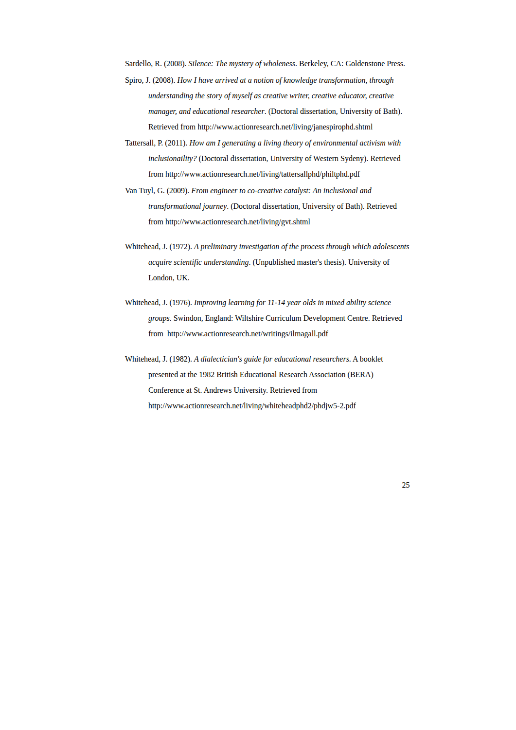Sardello, R. (2008). Silence: The mystery of wholeness. Berkeley, CA: Goldenstone Press.
Spiro, J. (2008). How I have arrived at a notion of knowledge transformation, through understanding the story of myself as creative writer, creative educator, creative manager, and educational researcher. (Doctoral dissertation, University of Bath). Retrieved from http://www.actionresearch.net/living/janespirophd.shtml
Tattersall, P. (2011). How am I generating a living theory of environmental activism with inclusionaility? (Doctoral dissertation, University of Western Sydeny). Retrieved from http://www.actionresearch.net/living/tattersallphd/philtphd.pdf
Van Tuyl, G. (2009). From engineer to co-creative catalyst: An inclusional and transformational journey. (Doctoral dissertation, University of Bath). Retrieved from http://www.actionresearch.net/living/gvt.shtml
Whitehead, J. (1972). A preliminary investigation of the process through which adolescents acquire scientific understanding. (Unpublished master's thesis). University of London, UK.
Whitehead, J. (1976). Improving learning for 11-14 year olds in mixed ability science groups. Swindon, England: Wiltshire Curriculum Development Centre. Retrieved from http://www.actionresearch.net/writings/ilmagall.pdf
Whitehead, J. (1982). A dialectician's guide for educational researchers. A booklet presented at the 1982 British Educational Research Association (BERA) Conference at St. Andrews University. Retrieved from http://www.actionresearch.net/living/whiteheadphd2/phdjw5-2.pdf
25